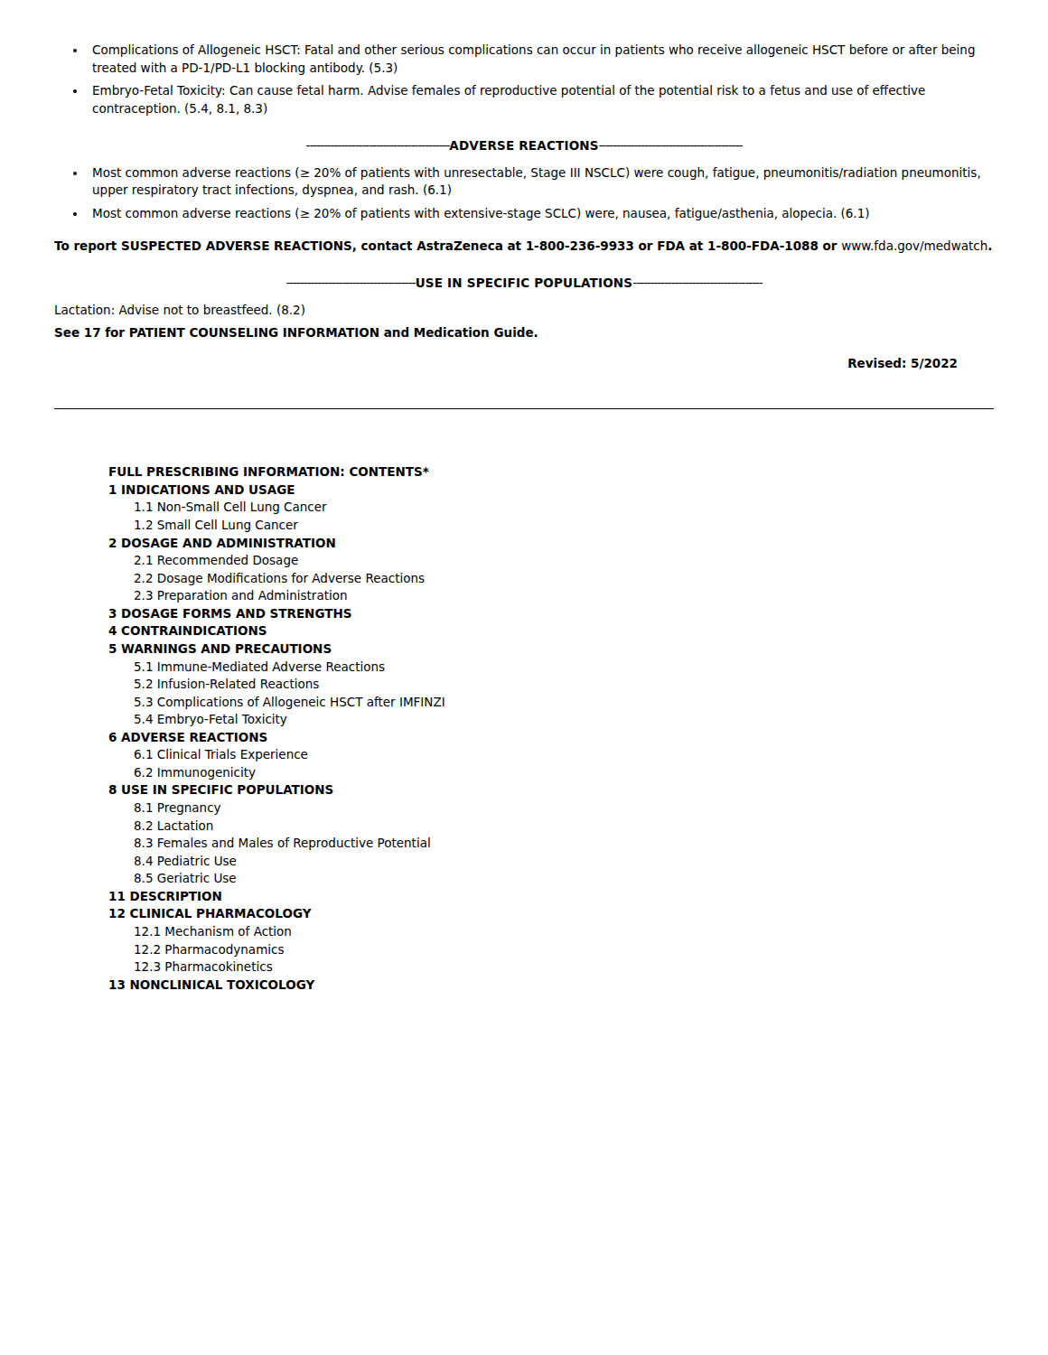Complications of Allogeneic HSCT: Fatal and other serious complications can occur in patients who receive allogeneic HSCT before or after being treated with a PD-1/PD-L1 blocking antibody. (5.3)
Embryo-Fetal Toxicity: Can cause fetal harm. Advise females of reproductive potential of the potential risk to a fetus and use of effective contraception. (5.4, 8.1, 8.3)
-----------------------------------------ADVERSE REACTIONS-----------------------------------------
Most common adverse reactions (≥ 20% of patients with unresectable, Stage III NSCLC) were cough, fatigue, pneumonitis/radiation pneumonitis, upper respiratory tract infections, dyspnea, and rash. (6.1)
Most common adverse reactions (≥ 20% of patients with extensive-stage SCLC) were, nausea, fatigue/asthenia, alopecia. (6.1)
To report SUSPECTED ADVERSE REACTIONS, contact AstraZeneca at 1-800-236-9933 or FDA at 1-800-FDA-1088 or www.fda.gov/medwatch.
-------------------------------------USE IN SPECIFIC POPULATIONS-------------------------------------
Lactation: Advise not to breastfeed. (8.2)
See 17 for PATIENT COUNSELING INFORMATION and Medication Guide.
Revised: 5/2022
FULL PRESCRIBING INFORMATION: CONTENTS*
1 INDICATIONS AND USAGE
1.1 Non-Small Cell Lung Cancer
1.2 Small Cell Lung Cancer
2 DOSAGE AND ADMINISTRATION
2.1 Recommended Dosage
2.2 Dosage Modifications for Adverse Reactions
2.3 Preparation and Administration
3 DOSAGE FORMS AND STRENGTHS
4 CONTRAINDICATIONS
5 WARNINGS AND PRECAUTIONS
5.1 Immune-Mediated Adverse Reactions
5.2 Infusion-Related Reactions
5.3 Complications of Allogeneic HSCT after IMFINZI
5.4 Embryo-Fetal Toxicity
6 ADVERSE REACTIONS
6.1 Clinical Trials Experience
6.2 Immunogenicity
8 USE IN SPECIFIC POPULATIONS
8.1 Pregnancy
8.2 Lactation
8.3 Females and Males of Reproductive Potential
8.4 Pediatric Use
8.5 Geriatric Use
11 DESCRIPTION
12 CLINICAL PHARMACOLOGY
12.1 Mechanism of Action
12.2 Pharmacodynamics
12.3 Pharmacokinetics
13 NONCLINICAL TOXICOLOGY